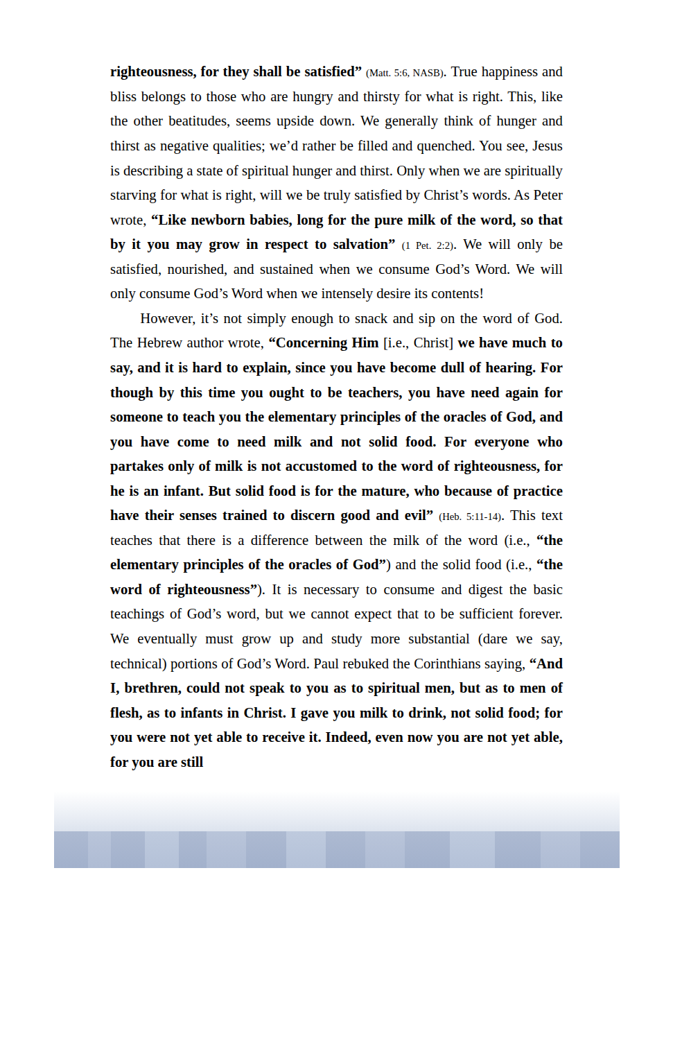righteousness, for they shall be satisfied” (Matt. 5:6, NASB). True happiness and bliss belongs to those who are hungry and thirsty for what is right. This, like the other beatitudes, seems upside down. We generally think of hunger and thirst as negative qualities; we’d rather be filled and quenched. You see, Jesus is describing a state of spiritual hunger and thirst. Only when we are spiritually starving for what is right, will we be truly satisfied by Christ’s words. As Peter wrote, “Like newborn babies, long for the pure milk of the word, so that by it you may grow in respect to salvation” (1 Pet. 2:2). We will only be satisfied, nourished, and sustained when we consume God’s Word. We will only consume God’s Word when we intensely desire its contents!
However, it’s not simply enough to snack and sip on the word of God. The Hebrew author wrote, “Concerning Him [i.e., Christ] we have much to say, and it is hard to explain, since you have become dull of hearing. For though by this time you ought to be teachers, you have need again for someone to teach you the elementary principles of the oracles of God, and you have come to need milk and not solid food. For everyone who partakes only of milk is not accustomed to the word of righteousness, for he is an infant. But solid food is for the mature, who because of practice have their senses trained to discern good and evil” (Heb. 5:11-14). This text teaches that there is a difference between the milk of the word (i.e., “the elementary principles of the oracles of God”) and the solid food (i.e., “the word of righteousness”). It is necessary to consume and digest the basic teachings of God’s word, but we cannot expect that to be sufficient forever. We eventually must grow up and study more substantial (dare we say, technical) portions of God’s Word. Paul rebuked the Corinthians saying, “And I, brethren, could not speak to you as to spiritual men, but as to men of flesh, as to infants in Christ. I gave you milk to drink, not solid food; for you were not yet able to receive it. Indeed, even now you are not yet able, for you are still